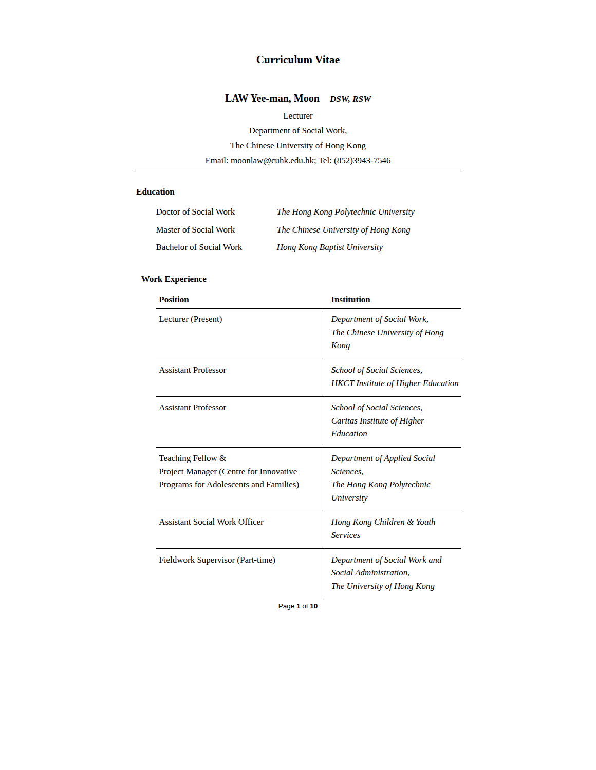Curriculum Vitae
LAW Yee-man, Moon DSW, RSW
Lecturer
Department of Social Work,
The Chinese University of Hong Kong
Email: moonlaw@cuhk.edu.hk; Tel: (852)3943-7546
Education
Doctor of Social Work The Hong Kong Polytechnic University
Master of Social Work The Chinese University of Hong Kong
Bachelor of Social Work Hong Kong Baptist University
Work Experience
| Position | Institution |
| --- | --- |
| Lecturer (Present) | Department of Social Work, The Chinese University of Hong Kong |
| Assistant Professor | School of Social Sciences, HKCT Institute of Higher Education |
| Assistant Professor | School of Social Sciences, Caritas Institute of Higher Education |
| Teaching Fellow & Project Manager (Centre for Innovative Programs for Adolescents and Families) | Department of Applied Social Sciences, The Hong Kong Polytechnic University |
| Assistant Social Work Officer | Hong Kong Children & Youth Services |
| Fieldwork Supervisor (Part-time) | Department of Social Work and Social Administration, The University of Hong Kong |
Page 1 of 10